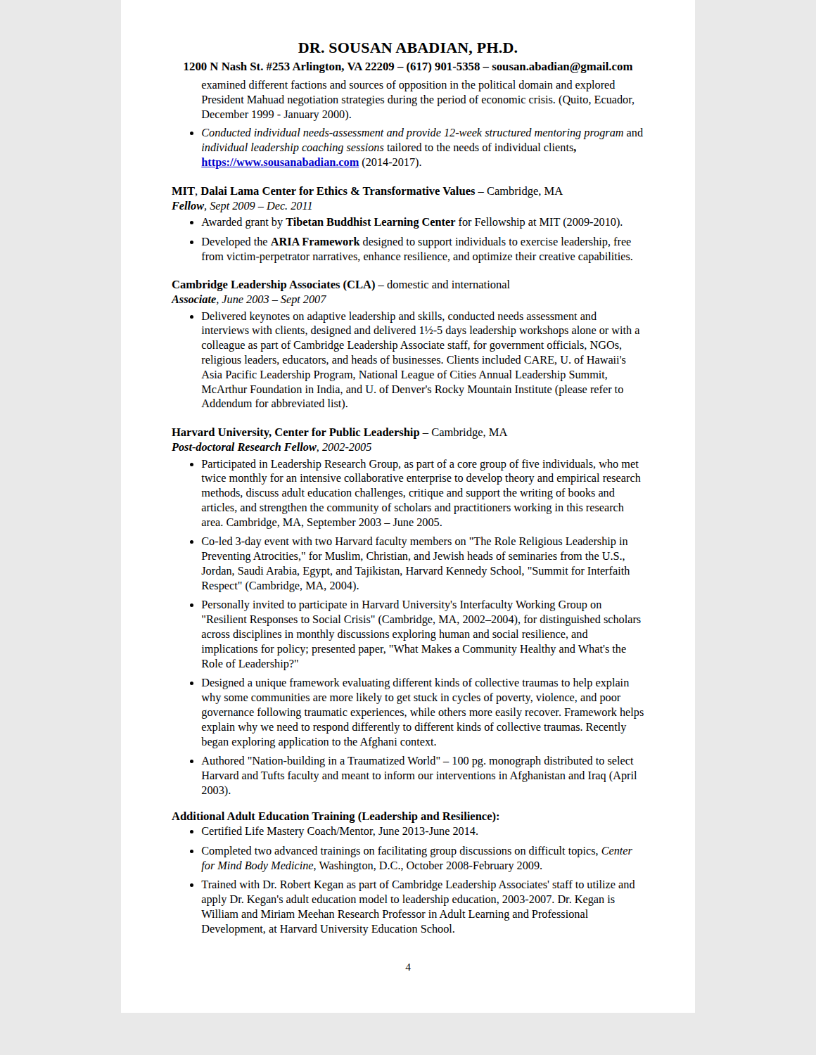Dr. Sousan Abadian, Ph.D.
1200 N Nash St. #253 Arlington, VA 22209 – (617) 901-5358 – sousan.abadian@gmail.com
examined different factions and sources of opposition in the political domain and explored President Mahuad negotiation strategies during the period of economic crisis. (Quito, Ecuador, December 1999 - January 2000).
Conducted individual needs-assessment and provide 12-week structured mentoring program and individual leadership coaching sessions tailored to the needs of individual clients, https://www.sousanabadian.com (2014-2017).
MIT, Dalai Lama Center for Ethics & Transformative Values – Cambridge, MA
Fellow, Sept 2009 – Dec. 2011
Awarded grant by Tibetan Buddhist Learning Center for Fellowship at MIT (2009-2010).
Developed the ARIA Framework designed to support individuals to exercise leadership, free from victim-perpetrator narratives, enhance resilience, and optimize their creative capabilities.
Cambridge Leadership Associates (CLA) – domestic and international
Associate, June 2003 – Sept 2007
Delivered keynotes on adaptive leadership and skills, conducted needs assessment and interviews with clients, designed and delivered 1½-5 days leadership workshops alone or with a colleague as part of Cambridge Leadership Associate staff, for government officials, NGOs, religious leaders, educators, and heads of businesses. Clients included CARE, U. of Hawaii's Asia Pacific Leadership Program, National League of Cities Annual Leadership Summit, McArthur Foundation in India, and U. of Denver's Rocky Mountain Institute (please refer to Addendum for abbreviated list).
Harvard University, Center for Public Leadership – Cambridge, MA
Post-doctoral Research Fellow, 2002-2005
Participated in Leadership Research Group, as part of a core group of five individuals, who met twice monthly for an intensive collaborative enterprise to develop theory and empirical research methods, discuss adult education challenges, critique and support the writing of books and articles, and strengthen the community of scholars and practitioners working in this research area. Cambridge, MA, September 2003 – June 2005.
Co-led 3-day event with two Harvard faculty members on "The Role Religious Leadership in Preventing Atrocities," for Muslim, Christian, and Jewish heads of seminaries from the U.S., Jordan, Saudi Arabia, Egypt, and Tajikistan, Harvard Kennedy School, "Summit for Interfaith Respect" (Cambridge, MA, 2004).
Personally invited to participate in Harvard University's Interfaculty Working Group on "Resilient Responses to Social Crisis" (Cambridge, MA, 2002–2004), for distinguished scholars across disciplines in monthly discussions exploring human and social resilience, and implications for policy; presented paper, "What Makes a Community Healthy and What's the Role of Leadership?"
Designed a unique framework evaluating different kinds of collective traumas to help explain why some communities are more likely to get stuck in cycles of poverty, violence, and poor governance following traumatic experiences, while others more easily recover. Framework helps explain why we need to respond differently to different kinds of collective traumas. Recently began exploring application to the Afghani context.
Authored "Nation-building in a Traumatized World" – 100 pg. monograph distributed to select Harvard and Tufts faculty and meant to inform our interventions in Afghanistan and Iraq (April 2003).
Additional Adult Education Training (Leadership and Resilience):
Certified Life Mastery Coach/Mentor, June 2013-June 2014.
Completed two advanced trainings on facilitating group discussions on difficult topics, Center for Mind Body Medicine, Washington, D.C., October 2008-February 2009.
Trained with Dr. Robert Kegan as part of Cambridge Leadership Associates' staff to utilize and apply Dr. Kegan's adult education model to leadership education, 2003-2007. Dr. Kegan is William and Miriam Meehan Research Professor in Adult Learning and Professional Development, at Harvard University Education School.
4